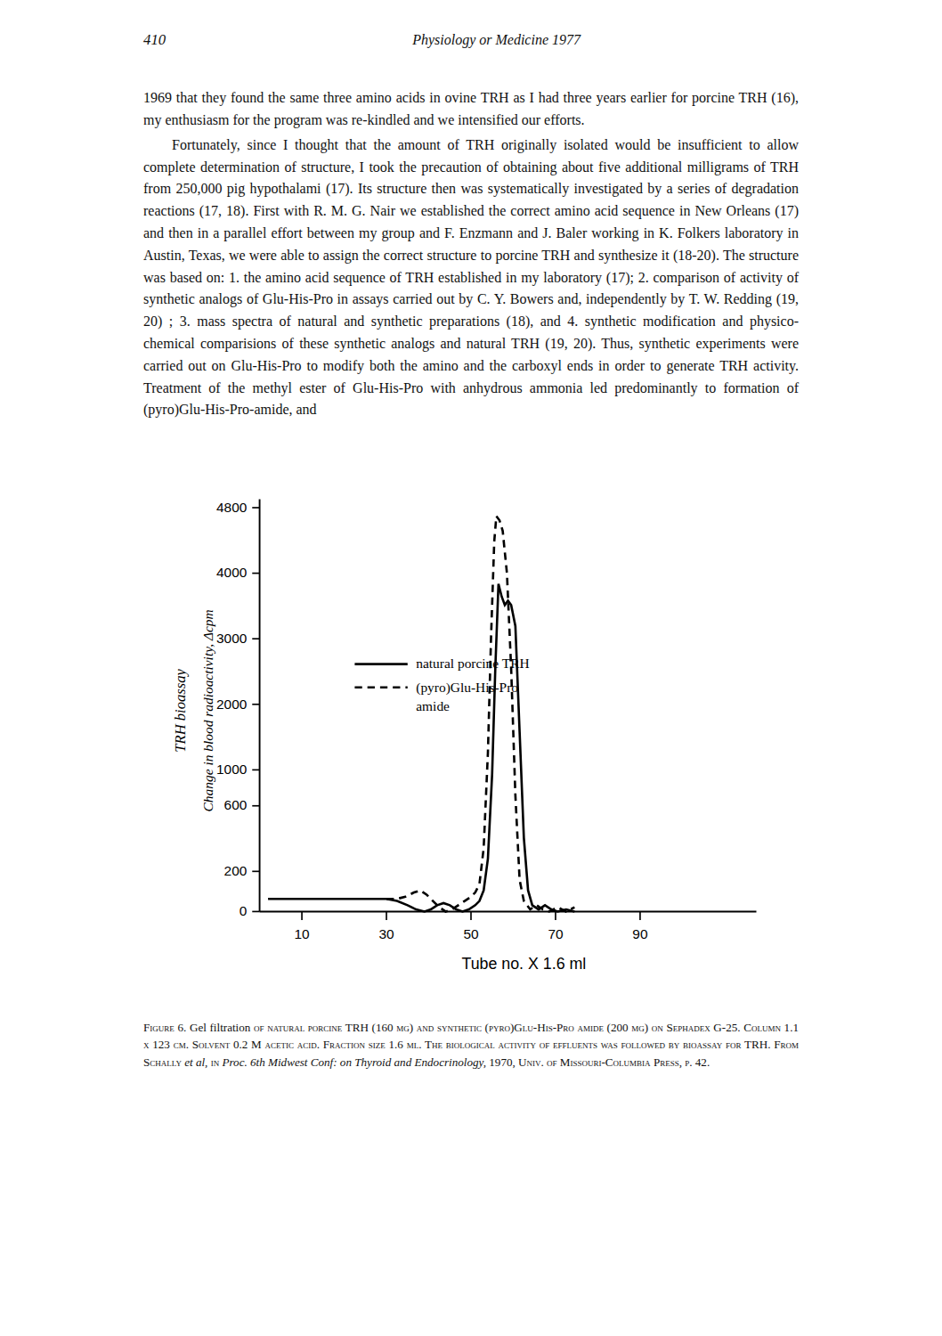410 Physiology or Medicine 1977
1969 that they found the same three amino acids in ovine TRH as I had three years earlier for porcine TRH (16), my enthusiasm for the program was re-kindled and we intensified our efforts.
Fortunately, since I thought that the amount of TRH originally isolated would be insufficient to allow complete determination of structure, I took the precaution of obtaining about five additional milligrams of TRH from 250,000 pig hypothalami (17). Its structure then was systematically investigated by a series of degradation reactions (17, 18). First with R. M. G. Nair we established the correct amino acid sequence in New Orleans (17) and then in a parallel effort between my group and F. Enzmann and J. Baler working in K. Folkers laboratory in Austin, Texas, we were able to assign the correct structure to porcine TRH and synthesize it (18-20). The structure was based on: 1. the amino acid sequence of TRH established in my laboratory (17); 2. comparison of activity of synthetic analogs of Glu-His-Pro in assays carried out by C. Y. Bowers and, independently by T. W. Redding (19, 20) ; 3. mass spectra of natural and synthetic preparations (18), and 4. synthetic modification and physico-chemical comparisions of these synthetic analogs and natural TRH (19, 20). Thus, synthetic experiments were carried out on Glu-His-Pro to modify both the amino and the carboxyl ends in order to generate TRH activity. Treatment of the methyl ester of Glu-His-Pro with anhydrous ammonia led predominantly to formation of (pyro)Glu-His-Pro-amide, and
Gel filtration of natural porcine TRH and synthetic (pyro)Glu-His-Pro amide on Sephadex G-25 Line graph with tube number (times 1.6 ml) on the horizontal axis from 10 to 90 and two vertical scales: TRH bioassay change in blood radioactivity (delta cpm) from 0 to 4800. Both the natural porcine TRH curve (solid line) and the synthetic (pyro)Glu-His-Pro amide curve (dashed line) are flat near zero until about tube 50, then rise to sharp coincident peaks near tube 57 (about 3700 for natural TRH and about 4700 for the synthetic amide) before falling back to baseline by tube 65. 4800 4000 3000 2000 1000 600 200 0 10 30 50 70 90 Tube no. X 1.6 ml TRH bioassay Change in blood radioactivity, Δcpm natural porcine TRH (pyro)Glu-His-Pro amide
Figure 6. Gel filtration of natural porcine TRH (160 µg) and synthetic (pyro)Glu-His-Pro amide (200 µg) on Sephadex G-25. Column 1.1 x 123 cm. Solvent 0.2 M acetic acid. Fraction size 1.6 ml. The biological activity of effluents was followed by bioassay for TRH. From Schally et al, in Proc. 6th Midwest Conf: on Thyroid and Endocrinology, 1970, Univ. of Missouri-Columbia Press, p. 42.